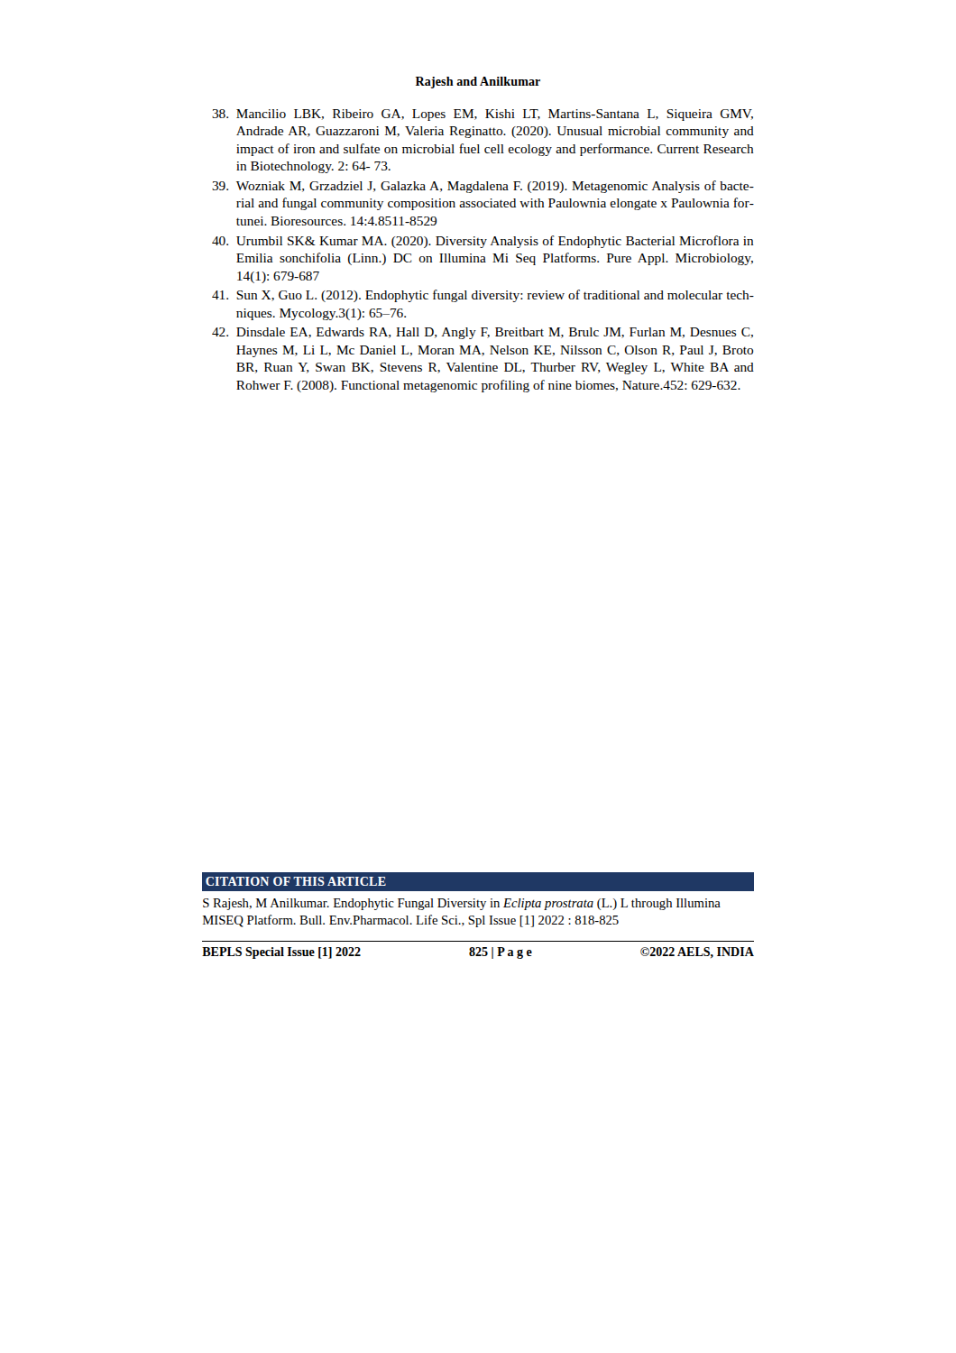Rajesh and Anilkumar
38. Mancilio LBK, Ribeiro GA, Lopes EM, Kishi LT, Martins-Santana L, Siqueira GMV, Andrade AR, Guazzaroni M, Valeria Reginatto. (2020). Unusual microbial community and impact of iron and sulfate on microbial fuel cell ecology and performance. Current Research in Biotechnology. 2: 64- 73.
39. Wozniak M, Grzadziel J, Galazka A, Magdalena F. (2019). Metagenomic Analysis of bacterial and fungal community composition associated with Paulownia elongate x Paulownia fortunei. Bioresources. 14:4.8511-8529
40. Urumbil SK& Kumar MA. (2020). Diversity Analysis of Endophytic Bacterial Microflora in Emilia sonchifolia (Linn.) DC on Illumina Mi Seq Platforms. Pure Appl. Microbiology, 14(1): 679-687
41. Sun X, Guo L. (2012). Endophytic fungal diversity: review of traditional and molecular techniques. Mycology.3(1): 65–76.
42. Dinsdale EA, Edwards RA, Hall D, Angly F, Breitbart M, Brulc JM, Furlan M, Desnues C, Haynes M, Li L, Mc Daniel L, Moran MA, Nelson KE, Nilsson C, Olson R, Paul J, Broto BR, Ruan Y, Swan BK, Stevens R, Valentine DL, Thurber RV, Wegley L, White BA and Rohwer F. (2008). Functional metagenomic profiling of nine biomes, Nature.452: 629-632.
CITATION OF THIS ARTICLE
S Rajesh, M Anilkumar. Endophytic Fungal Diversity in Eclipta prostrata (L.) L through Illumina MISEQ Platform. Bull. Env.Pharmacol. Life Sci., Spl Issue [1] 2022 : 818-825
BEPLS Special Issue [1] 2022 825 | P a g e ©2022 AELS, INDIA